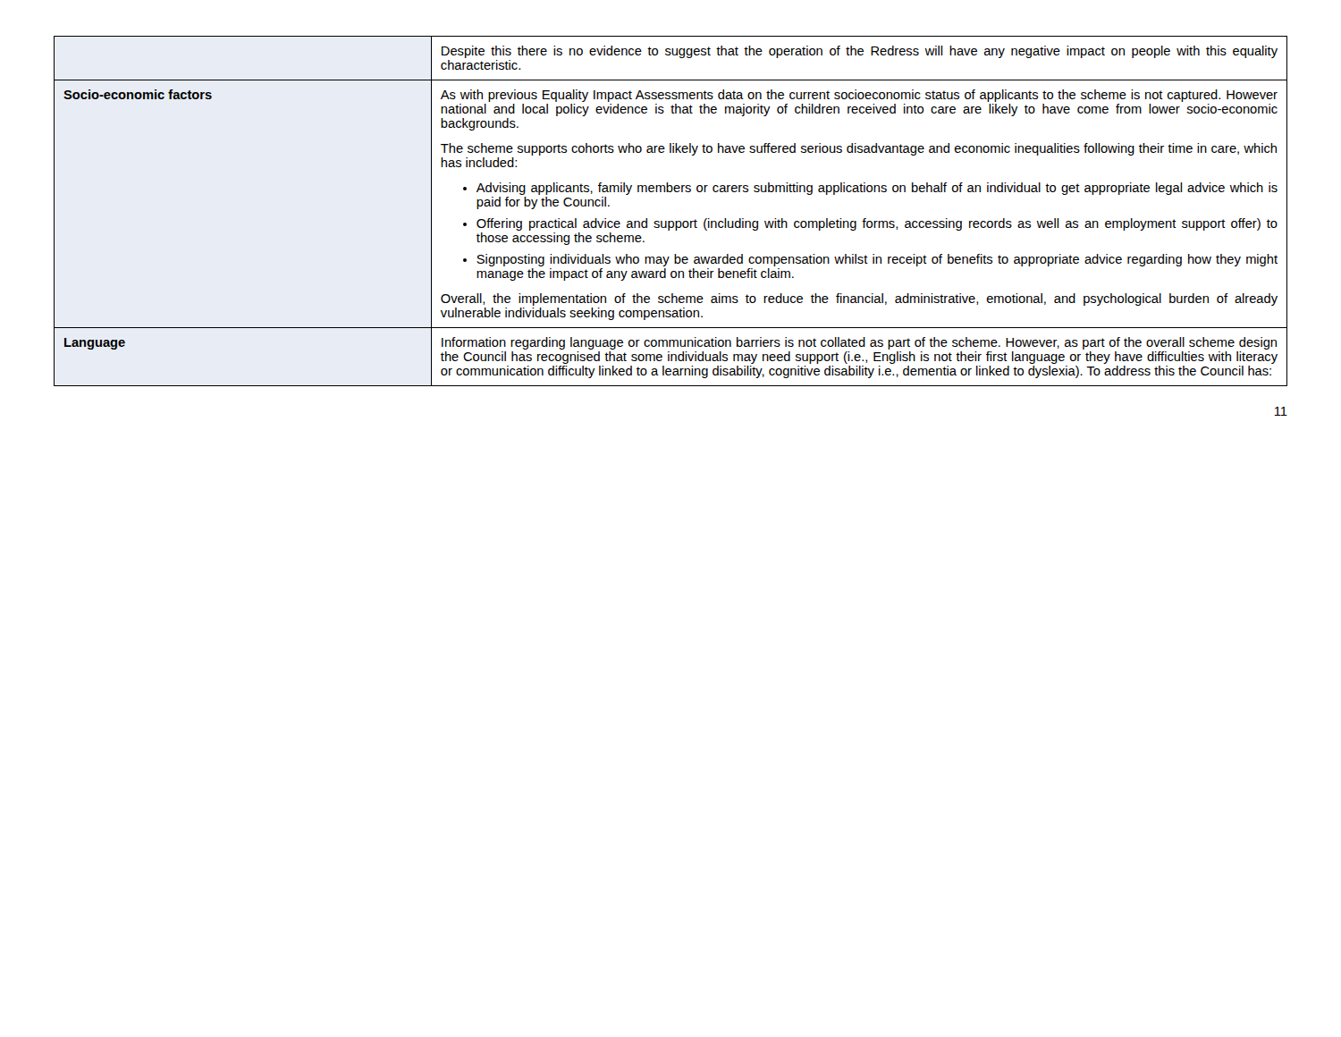| | Despite this there is no evidence to suggest that the operation of the Redress will have any negative impact on people with this equality characteristic. |
| Socio-economic factors | As with previous Equality Impact Assessments data on the current socioeconomic status of applicants to the scheme is not captured. However national and local policy evidence is that the majority of children received into care are likely to have come from lower socio-economic backgrounds. The scheme supports cohorts who are likely to have suffered serious disadvantage and economic inequalities following their time in care, which has included: Advising applicants, family members or carers submitting applications on behalf of an individual to get appropriate legal advice which is paid for by the Council. Offering practical advice and support (including with completing forms, accessing records as well as an employment support offer) to those accessing the scheme. Signposting individuals who may be awarded compensation whilst in receipt of benefits to appropriate advice regarding how they might manage the impact of any award on their benefit claim. Overall, the implementation of the scheme aims to reduce the financial, administrative, emotional, and psychological burden of already vulnerable individuals seeking compensation. |
| Language | Information regarding language or communication barriers is not collated as part of the scheme. However, as part of the overall scheme design the Council has recognised that some individuals may need support (i.e., English is not their first language or they have difficulties with literacy or communication difficulty linked to a learning disability, cognitive disability i.e., dementia or linked to dyslexia). To address this the Council has: |
11